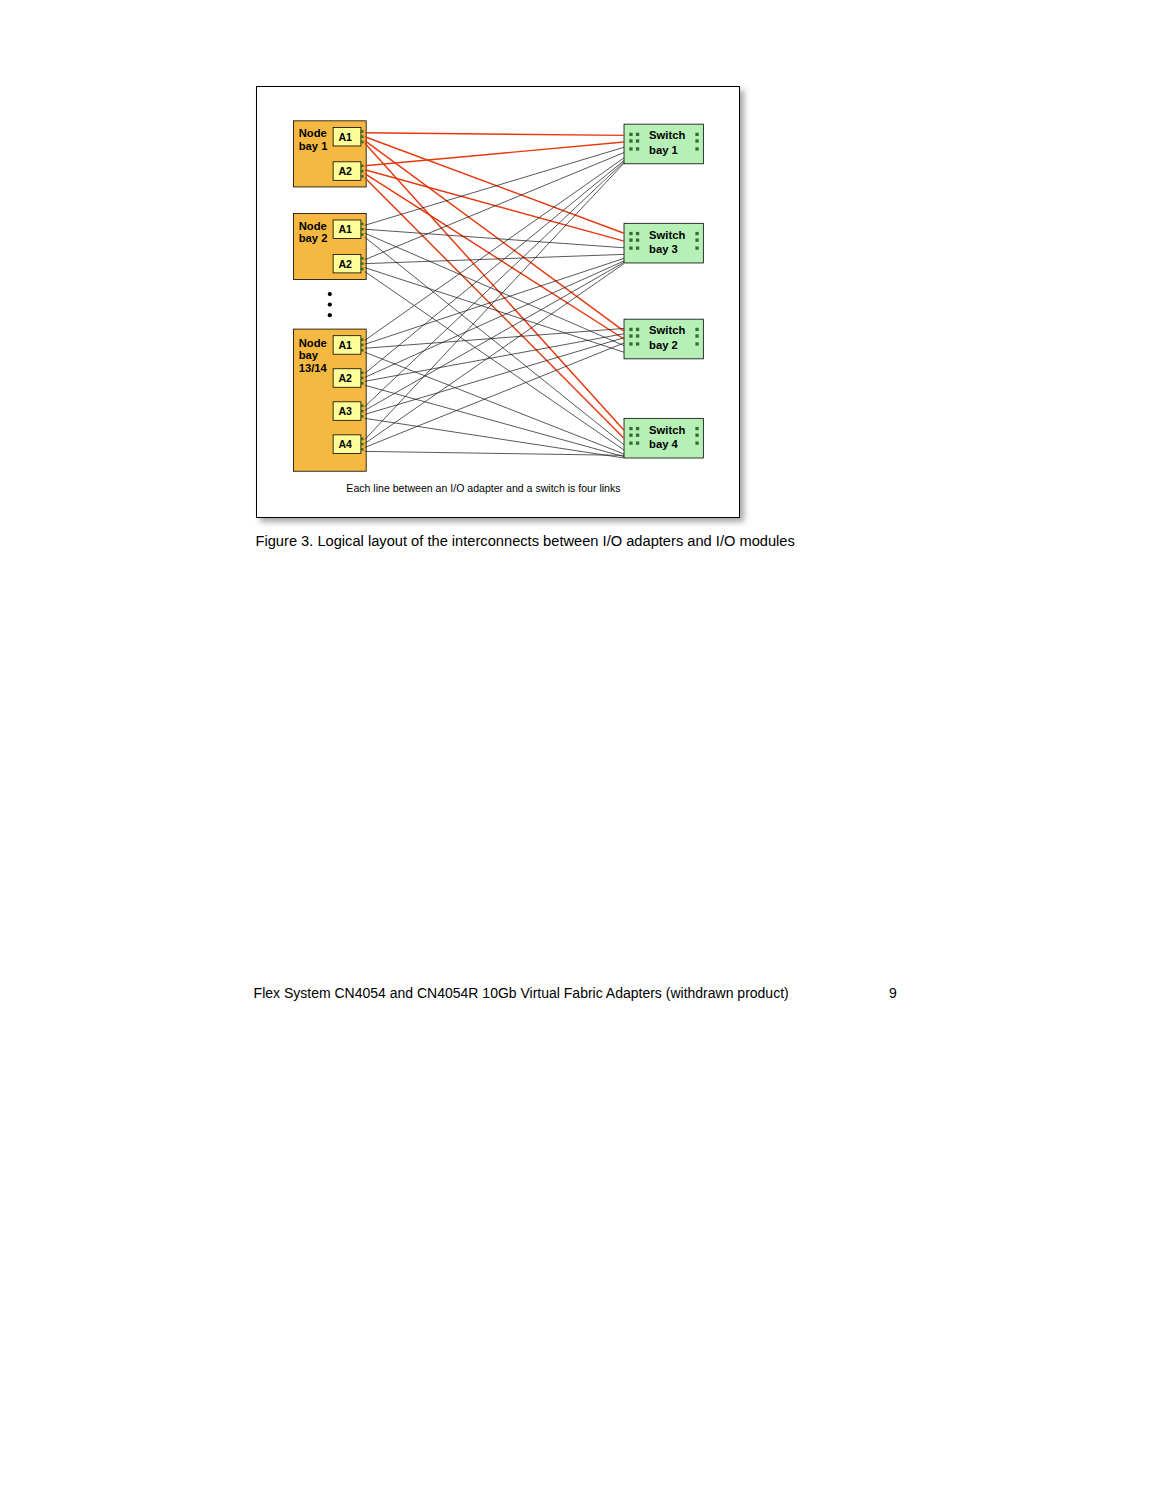Node bay 1 A1 A2 Node bay 2 A1 A2 Node bay 13/14 A1 A2 A3 A4 Switch bay 1 Switch bay 3 Switch bay 2 Switch bay 4 Each line between an I/O adapter and a switch is four links
Figure 3. Logical layout of the interconnects between I/O adapters and I/O modules
Flex System CN4054 and CN4054R 10Gb Virtual Fabric Adapters (withdrawn product) 9